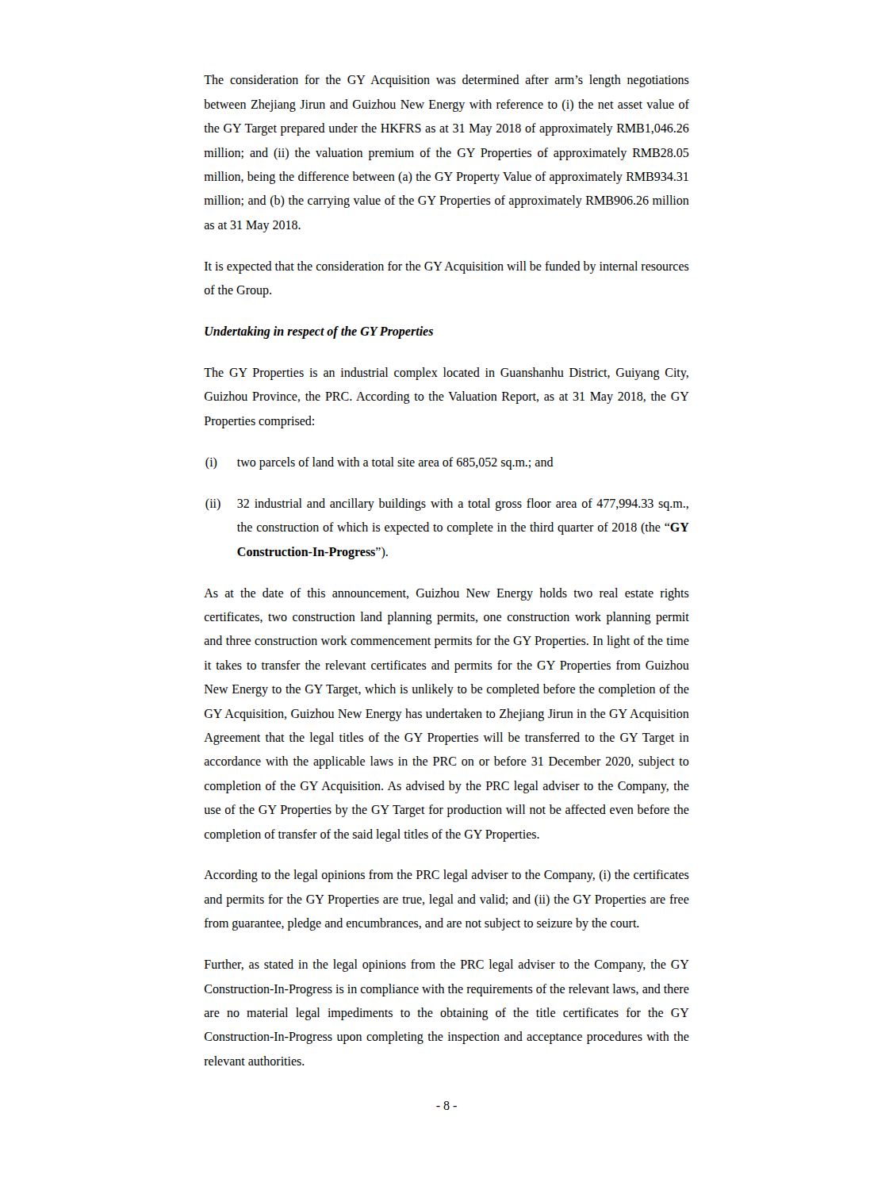The consideration for the GY Acquisition was determined after arm’s length negotiations between Zhejiang Jirun and Guizhou New Energy with reference to (i) the net asset value of the GY Target prepared under the HKFRS as at 31 May 2018 of approximately RMB1,046.26 million; and (ii) the valuation premium of the GY Properties of approximately RMB28.05 million, being the difference between (a) the GY Property Value of approximately RMB934.31 million; and (b) the carrying value of the GY Properties of approximately RMB906.26 million as at 31 May 2018.
It is expected that the consideration for the GY Acquisition will be funded by internal resources of the Group.
Undertaking in respect of the GY Properties
The GY Properties is an industrial complex located in Guanshanhu District, Guiyang City, Guizhou Province, the PRC. According to the Valuation Report, as at 31 May 2018, the GY Properties comprised:
(i)
two parcels of land with a total site area of 685,052 sq.m.; and
(ii)
32 industrial and ancillary buildings with a total gross floor area of 477,994.33 sq.m., the construction of which is expected to complete in the third quarter of 2018 (the “GY Construction-In-Progress”).
As at the date of this announcement, Guizhou New Energy holds two real estate rights certificates, two construction land planning permits, one construction work planning permit and three construction work commencement permits for the GY Properties. In light of the time it takes to transfer the relevant certificates and permits for the GY Properties from Guizhou New Energy to the GY Target, which is unlikely to be completed before the completion of the GY Acquisition, Guizhou New Energy has undertaken to Zhejiang Jirun in the GY Acquisition Agreement that the legal titles of the GY Properties will be transferred to the GY Target in accordance with the applicable laws in the PRC on or before 31 December 2020, subject to completion of the GY Acquisition. As advised by the PRC legal adviser to the Company, the use of the GY Properties by the GY Target for production will not be affected even before the completion of transfer of the said legal titles of the GY Properties.
According to the legal opinions from the PRC legal adviser to the Company, (i) the certificates and permits for the GY Properties are true, legal and valid; and (ii) the GY Properties are free from guarantee, pledge and encumbrances, and are not subject to seizure by the court.
Further, as stated in the legal opinions from the PRC legal adviser to the Company, the GY Construction-In-Progress is in compliance with the requirements of the relevant laws, and there are no material legal impediments to the obtaining of the title certificates for the GY Construction-In-Progress upon completing the inspection and acceptance procedures with the relevant authorities.
- 8 -